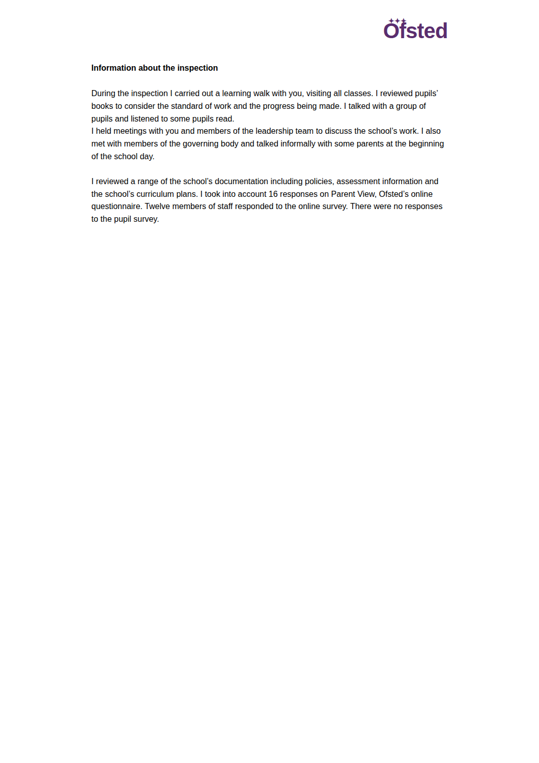✦✦✦Ofsted
Information about the inspection
During the inspection I carried out a learning walk with you, visiting all classes. I reviewed pupils’ books to consider the standard of work and the progress being made. I talked with a group of pupils and listened to some pupils read.
I held meetings with you and members of the leadership team to discuss the school’s work. I also met with members of the governing body and talked informally with some parents at the beginning of the school day.
I reviewed a range of the school’s documentation including policies, assessment information and the school’s curriculum plans. I took into account 16 responses on Parent View, Ofsted’s online questionnaire. Twelve members of staff responded to the online survey. There were no responses to the pupil survey.